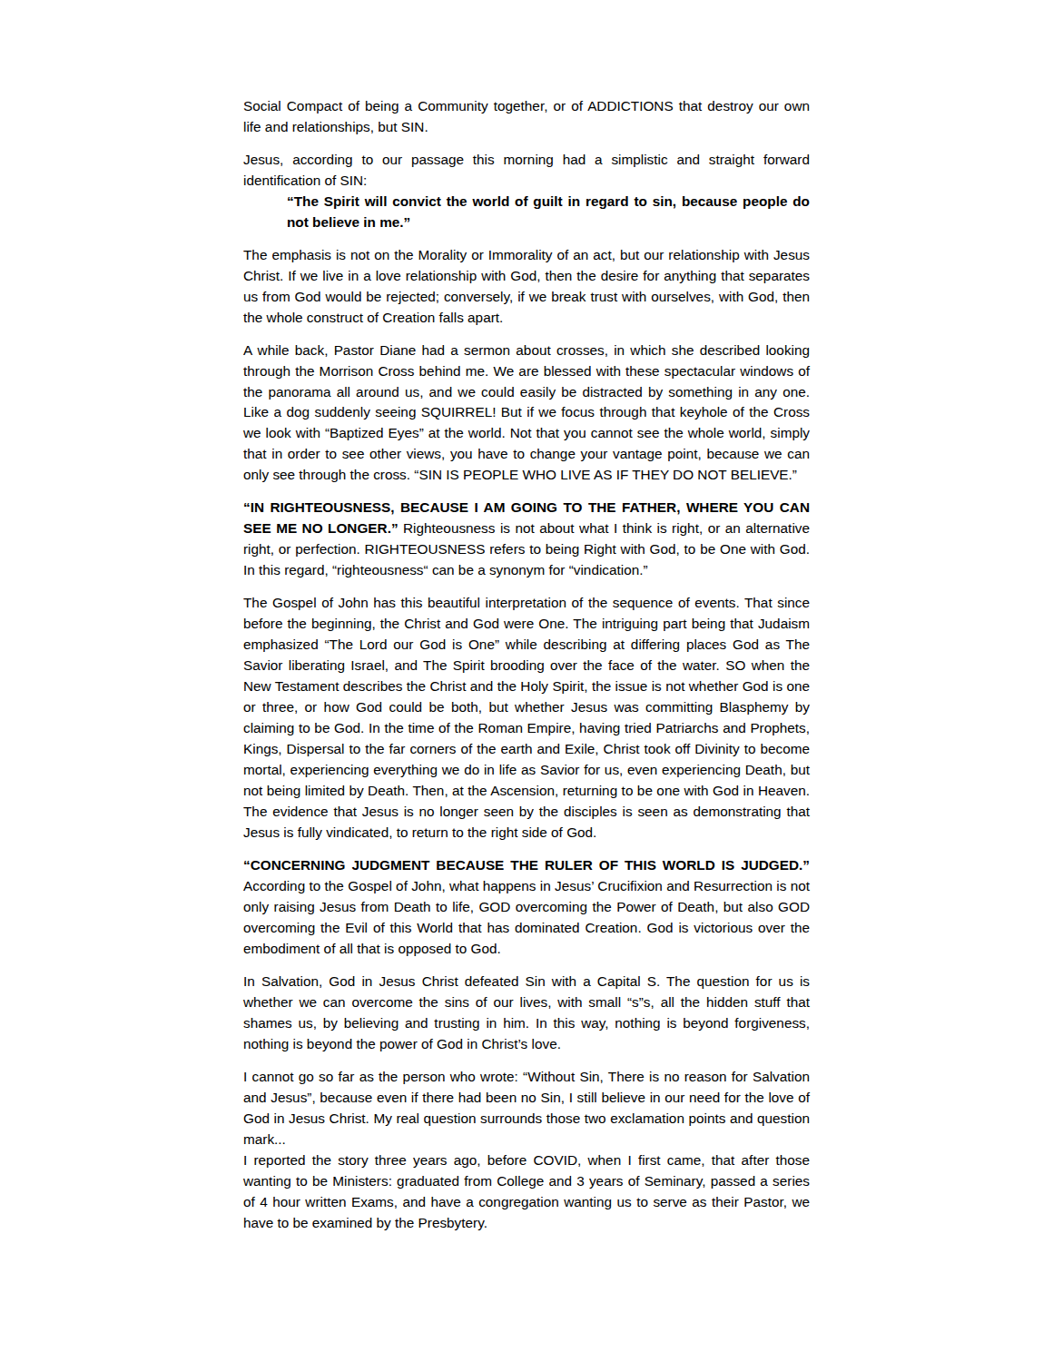Social Compact of being a Community together, or of ADDICTIONS that destroy our own life and relationships, but SIN.
Jesus, according to our passage this morning had a simplistic and straight forward identification of SIN:
“The Spirit will convict the world of guilt in regard to sin, because people do not believe in me.”
The emphasis is not on the Morality or Immorality of an act, but our relationship with Jesus Christ. If we live in a love relationship with God, then the desire for anything that separates us from God would be rejected; conversely, if we break trust with ourselves, with God, then the whole construct of Creation falls apart.
A while back, Pastor Diane had a sermon about crosses, in which she described looking through the Morrison Cross behind me. We are blessed with these spectacular windows of the panorama all around us, and we could easily be distracted by something in any one. Like a dog suddenly seeing SQUIRREL! But if we focus through that keyhole of the Cross we look with “Baptized Eyes” at the world. Not that you cannot see the whole world, simply that in order to see other views, you have to change your vantage point, because we can only see through the cross. “SIN IS PEOPLE WHO LIVE AS IF THEY DO NOT BELIEVE.”
“IN RIGHTEOUSNESS, BECAUSE I AM GOING TO THE FATHER, WHERE YOU CAN SEE ME NO LONGER.” Righteousness is not about what I think is right, or an alternative right, or perfection. RIGHTEOUSNESS refers to being Right with God, to be One with God. In this regard, “righteousness“ can be a synonym for “vindication.”
The Gospel of John has this beautiful interpretation of the sequence of events. That since before the beginning, the Christ and God were One. The intriguing part being that Judaism emphasized “The Lord our God is One” while describing at differing places God as The Savior liberating Israel, and The Spirit brooding over the face of the water. SO when the New Testament describes the Christ and the Holy Spirit, the issue is not whether God is one or three, or how God could be both, but whether Jesus was committing Blasphemy by claiming to be God. In the time of the Roman Empire, having tried Patriarchs and Prophets, Kings, Dispersal to the far corners of the earth and Exile, Christ took off Divinity to become mortal, experiencing everything we do in life as Savior for us, even experiencing Death, but not being limited by Death. Then, at the Ascension, returning to be one with God in Heaven. The evidence that Jesus is no longer seen by the disciples is seen as demonstrating that Jesus is fully vindicated, to return to the right side of God.
“CONCERNING JUDGMENT BECAUSE THE RULER OF THIS WORLD IS JUDGED.” According to the Gospel of John, what happens in Jesus’ Crucifixion and Resurrection is not only raising Jesus from Death to life, GOD overcoming the Power of Death, but also GOD overcoming the Evil of this World that has dominated Creation. God is victorious over the embodiment of all that is opposed to God.
In Salvation, God in Jesus Christ defeated Sin with a Capital S. The question for us is whether we can overcome the sins of our lives, with small “s”s, all the hidden stuff that shames us, by believing and trusting in him. In this way, nothing is beyond forgiveness, nothing is beyond the power of God in Christ’s love.
I cannot go so far as the person who wrote: “Without Sin, There is no reason for Salvation and Jesus”, because even if there had been no Sin, I still believe in our need for the love of God in Jesus Christ. My real question surrounds those two exclamation points and question mark...
I reported the story three years ago, before COVID, when I first came, that after those wanting to be Ministers: graduated from College and 3 years of Seminary, passed a series of 4 hour written Exams, and have a congregation wanting us to serve as their Pastor, we have to be examined by the Presbytery.